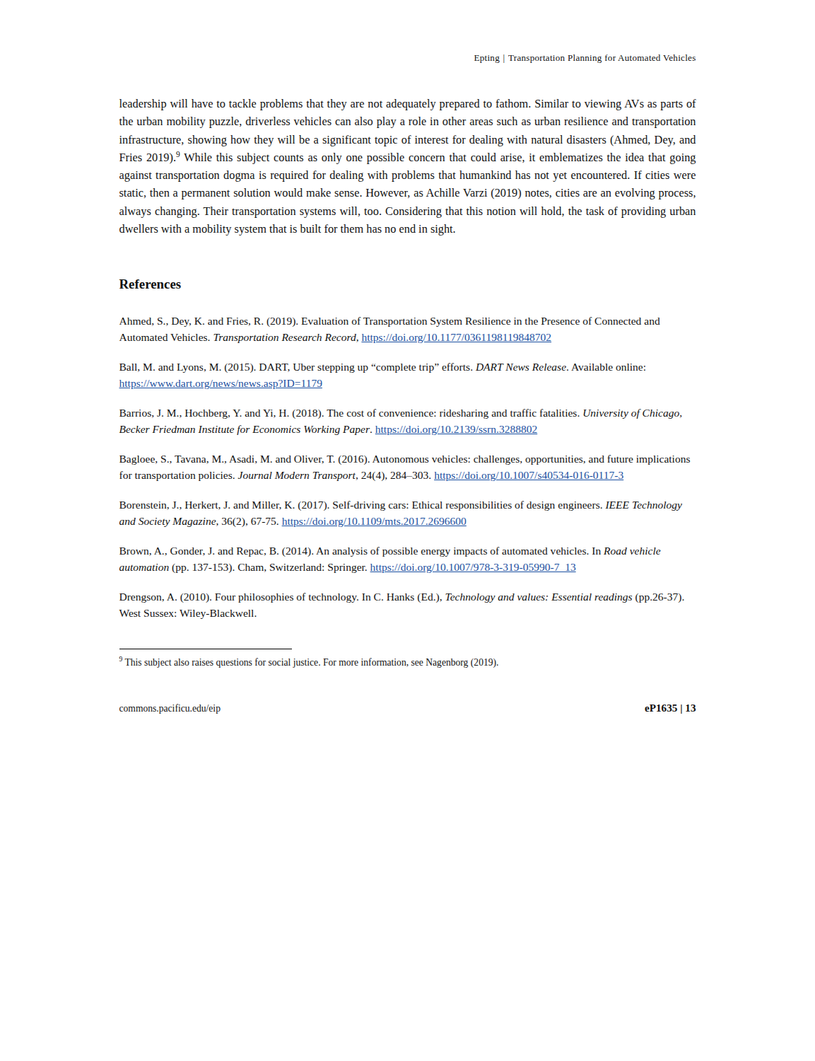Epting|Transportation Planning for Automated Vehicles
leadership will have to tackle problems that they are not adequately prepared to fathom. Similar to viewing AVs as parts of the urban mobility puzzle, driverless vehicles can also play a role in other areas such as urban resilience and transportation infrastructure, showing how they will be a significant topic of interest for dealing with natural disasters (Ahmed, Dey, and Fries 2019).9 While this subject counts as only one possible concern that could arise, it emblematizes the idea that going against transportation dogma is required for dealing with problems that humankind has not yet encountered. If cities were static, then a permanent solution would make sense. However, as Achille Varzi (2019) notes, cities are an evolving process, always changing. Their transportation systems will, too. Considering that this notion will hold, the task of providing urban dwellers with a mobility system that is built for them has no end in sight.
References
Ahmed, S., Dey, K. and Fries, R. (2019). Evaluation of Transportation System Resilience in the Presence of Connected and Automated Vehicles. Transportation Research Record, https://doi.org/10.1177/0361198119848702
Ball, M. and Lyons, M. (2015). DART, Uber stepping up “complete trip” efforts. DART News Release. Available online: https://www.dart.org/news/news.asp?ID=1179
Barrios, J. M., Hochberg, Y. and Yi, H. (2018). The cost of convenience: ridesharing and traffic fatalities. University of Chicago, Becker Friedman Institute for Economics Working Paper. https://doi.org/10.2139/ssrn.3288802
Bagloee, S., Tavana, M., Asadi, M. and Oliver, T. (2016). Autonomous vehicles: challenges, opportunities, and future implications for transportation policies. Journal Modern Transport, 24(4), 284–303. https://doi.org/10.1007/s40534-016-0117-3
Borenstein, J., Herkert, J. and Miller, K. (2017). Self-driving cars: Ethical responsibilities of design engineers. IEEE Technology and Society Magazine, 36(2), 67-75. https://doi.org/10.1109/mts.2017.2696600
Brown, A., Gonder, J. and Repac, B. (2014). An analysis of possible energy impacts of automated vehicles. In Road vehicle automation (pp. 137-153). Cham, Switzerland: Springer. https://doi.org/10.1007/978-3-319-05990-7_13
Drengson, A. (2010). Four philosophies of technology. In C. Hanks (Ed.), Technology and values: Essential readings (pp.26-37). West Sussex: Wiley-Blackwell.
9 This subject also raises questions for social justice. For more information, see Nagenborg (2019).
commons.pacificu.edu/eip eP1635 | 13